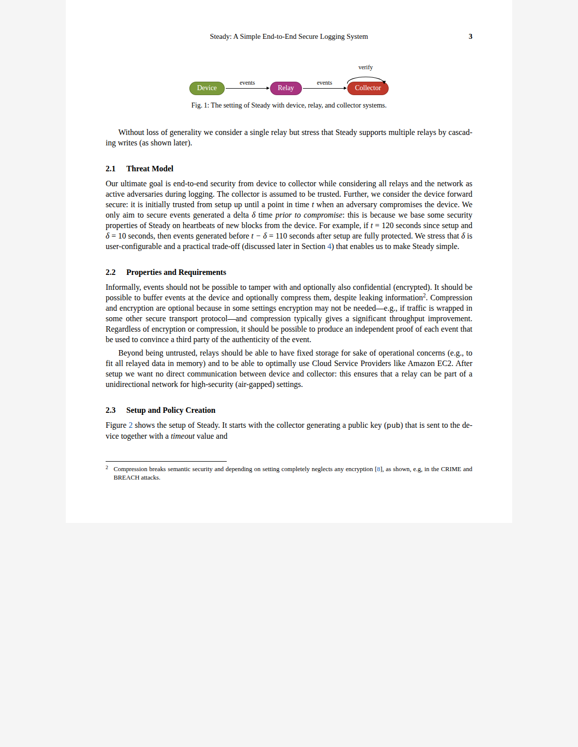Steady: A Simple End-to-End Secure Logging System 3
verify
Device events Relay events Collector
Fig. 1: The setting of Steady with device, relay, and collector systems.
Without loss of generality we consider a single relay but stress that Steady supports multiple relays by cascading writes (as shown later).
2.1 Threat Model
Our ultimate goal is end-to-end security from device to collector while considering all relays and the network as active adversaries during logging. The collector is assumed to be trusted. Further, we consider the device forward secure: it is initially trusted from setup up until a point in time t when an adversary compromises the device. We only aim to secure events generated a delta δ time prior to compromise: this is because we base some security properties of Steady on heartbeats of new blocks from the device. For example, if t = 120 seconds since setup and δ = 10 seconds, then events generated before t − δ = 110 seconds after setup are fully protected. We stress that δ is user-configurable and a practical trade-off (discussed later in Section 4) that enables us to make Steady simple.
2.2 Properties and Requirements
Informally, events should not be possible to tamper with and optionally also confidential (encrypted). It should be possible to buffer events at the device and optionally compress them, despite leaking information2. Compression and encryption are optional because in some settings encryption may not be needed—e.g., if traffic is wrapped in some other secure transport protocol—and compression typically gives a significant throughput improvement. Regardless of encryption or compression, it should be possible to produce an independent proof of each event that be used to convince a third party of the authenticity of the event.
Beyond being untrusted, relays should be able to have fixed storage for sake of operational concerns (e.g., to fit all relayed data in memory) and to be able to optimally use Cloud Service Providers like Amazon EC2. After setup we want no direct communication between device and collector: this ensures that a relay can be part of a unidirectional network for high-security (air-gapped) settings.
2.3 Setup and Policy Creation
Figure 2 shows the setup of Steady. It starts with the collector generating a public key (pub) that is sent to the device together with a timeout value and
2 Compression breaks semantic security and depending on setting completely neglects any encryption [8], as shown, e.g, in the CRIME and BREACH attacks.